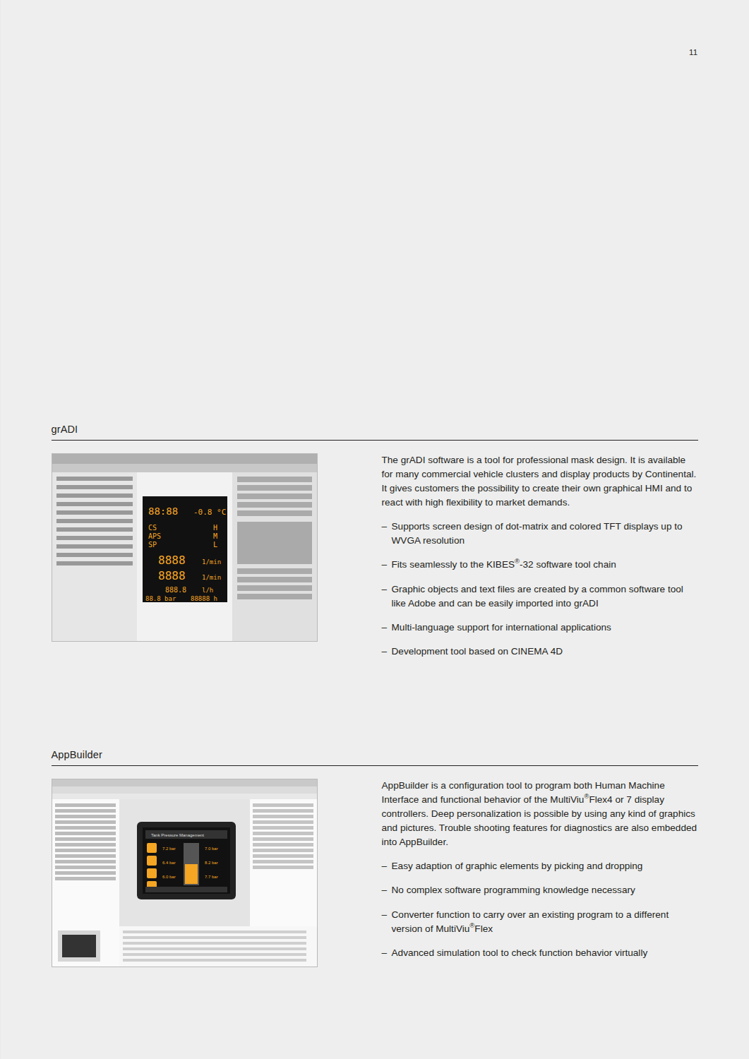11
grADI
The grADI software is a tool for professional mask design. It is available for many commercial vehicle clusters and display products by Continental. It gives customers the possibility to create their own graphical HMI and to react with high flexibility to market demands.
Supports screen design of dot-matrix and colored TFT displays up to WVGA resolution
Fits seamlessly to the KIBES®-32 software tool chain
Graphic objects and text files are created by a common software tool like Adobe and can be easily imported into grADI
Multi-language support for international applications
Development tool based on CINEMA 4D
AppBuilder
AppBuilder is a configuration tool to program both Human Machine Interface and functional behavior of the MultiViu®Flex4 or 7 display controllers. Deep personalization is possible by using any kind of graphics and pictures. Trouble shooting features for diagnostics are also embedded into AppBuilder.
Easy adaption of graphic elements by picking and dropping
No complex software programming knowledge necessary
Converter function to carry over an existing program to a different version of MultiViu®Flex
Advanced simulation tool to check function behavior virtually